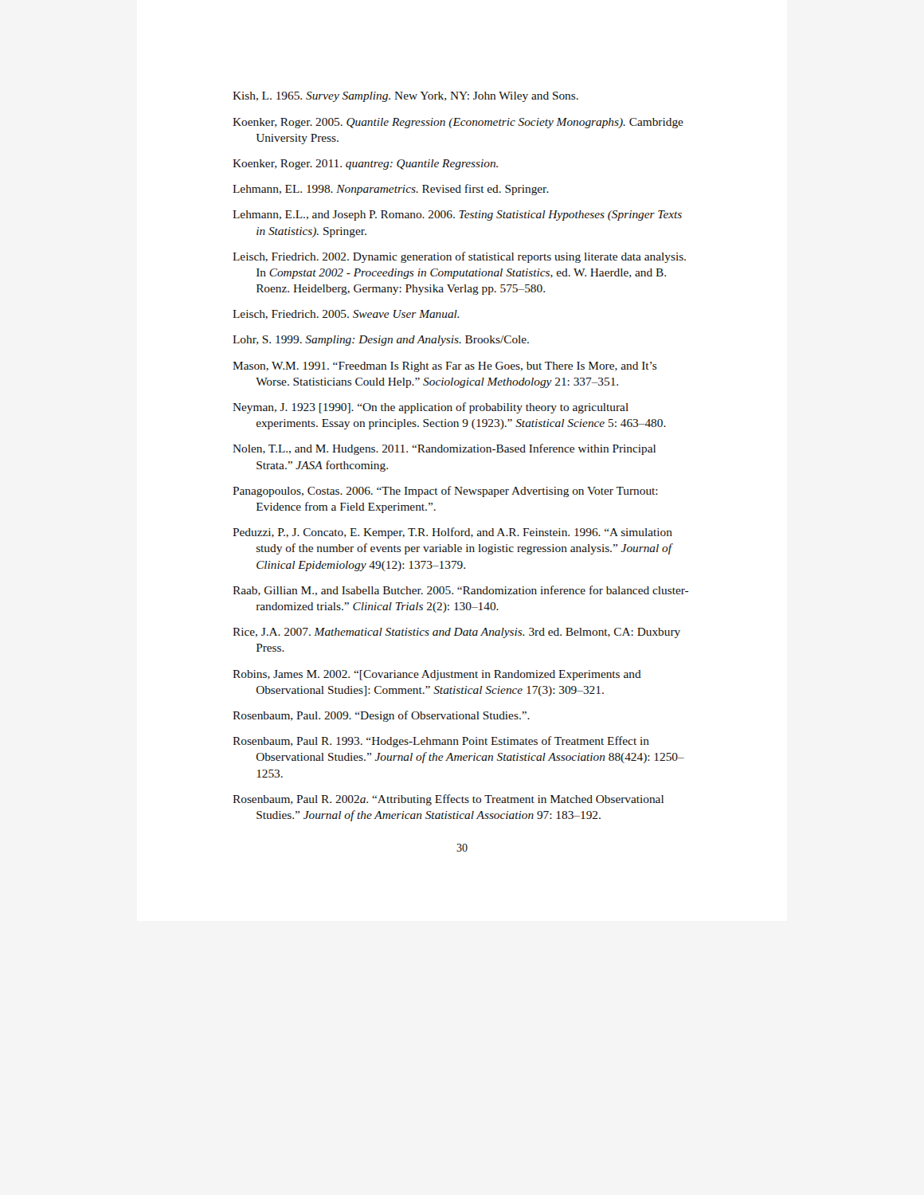Kish, L. 1965. Survey Sampling. New York, NY: John Wiley and Sons.
Koenker, Roger. 2005. Quantile Regression (Econometric Society Monographs). Cambridge University Press.
Koenker, Roger. 2011. quantreg: Quantile Regression.
Lehmann, EL. 1998. Nonparametrics. Revised first ed. Springer.
Lehmann, E.L., and Joseph P. Romano. 2006. Testing Statistical Hypotheses (Springer Texts in Statistics). Springer.
Leisch, Friedrich. 2002. Dynamic generation of statistical reports using literate data analysis. In Compstat 2002 - Proceedings in Computational Statistics, ed. W. Haerdle, and B. Roenz. Heidelberg, Germany: Physika Verlag pp. 575–580.
Leisch, Friedrich. 2005. Sweave User Manual.
Lohr, S. 1999. Sampling: Design and Analysis. Brooks/Cole.
Mason, W.M. 1991. “Freedman Is Right as Far as He Goes, but There Is More, and It’s Worse. Statisticians Could Help.” Sociological Methodology 21: 337–351.
Neyman, J. 1923 [1990]. “On the application of probability theory to agricultural experiments. Essay on principles. Section 9 (1923).” Statistical Science 5: 463–480.
Nolen, T.L., and M. Hudgens. 2011. “Randomization-Based Inference within Principal Strata.” JASA forthcoming.
Panagopoulos, Costas. 2006. “The Impact of Newspaper Advertising on Voter Turnout: Evidence from a Field Experiment.”.
Peduzzi, P., J. Concato, E. Kemper, T.R. Holford, and A.R. Feinstein. 1996. “A simulation study of the number of events per variable in logistic regression analysis.” Journal of Clinical Epidemiology 49(12): 1373–1379.
Raab, Gillian M., and Isabella Butcher. 2005. “Randomization inference for balanced cluster-randomized trials.” Clinical Trials 2(2): 130–140.
Rice, J.A. 2007. Mathematical Statistics and Data Analysis. 3rd ed. Belmont, CA: Duxbury Press.
Robins, James M. 2002. “[Covariance Adjustment in Randomized Experiments and Observational Studies]: Comment.” Statistical Science 17(3): 309–321.
Rosenbaum, Paul. 2009. “Design of Observational Studies.”.
Rosenbaum, Paul R. 1993. “Hodges-Lehmann Point Estimates of Treatment Effect in Observational Studies.” Journal of the American Statistical Association 88(424): 1250–1253.
Rosenbaum, Paul R. 2002a. “Attributing Effects to Treatment in Matched Observational Studies.” Journal of the American Statistical Association 97: 183–192.
30